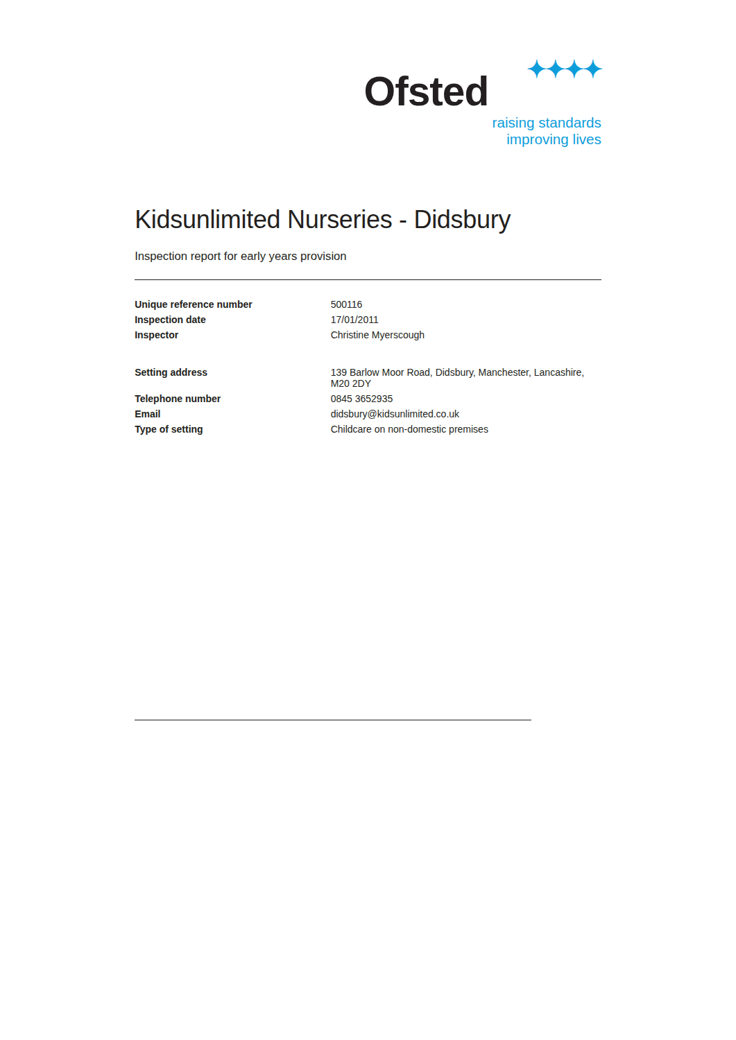✦✦✦✦ Ofsted
raising standards
improving lives
Kidsunlimited Nurseries - Didsbury
Inspection report for early years provision
| Unique reference number | 500116 |
| Inspection date | 17/01/2011 |
| Inspector | Christine Myerscough |
| Setting address | 139 Barlow Moor Road, Didsbury, Manchester, Lancashire, M20 2DY |
| Telephone number | 0845 3652935 |
| Email | didsbury@kidsunlimited.co.uk |
| Type of setting | Childcare on non-domestic premises |